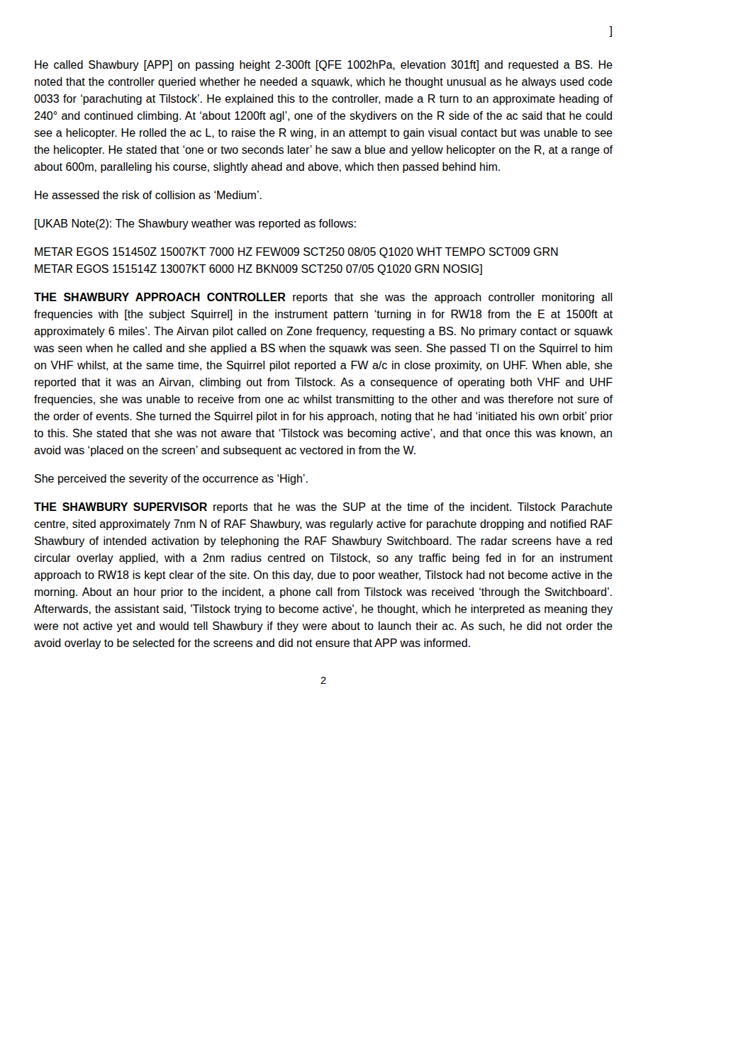]
He called Shawbury [APP] on passing height 2-300ft [QFE 1002hPa, elevation 301ft] and requested a BS. He noted that the controller queried whether he needed a squawk, which he thought unusual as he always used code 0033 for ‘parachuting at Tilstock’. He explained this to the controller, made a R turn to an approximate heading of 240° and continued climbing. At ‘about 1200ft agl’, one of the skydivers on the R side of the ac said that he could see a helicopter. He rolled the ac L, to raise the R wing, in an attempt to gain visual contact but was unable to see the helicopter. He stated that ‘one or two seconds later’ he saw a blue and yellow helicopter on the R, at a range of about 600m, paralleling his course, slightly ahead and above, which then passed behind him.
He assessed the risk of collision as ‘Medium’.
[UKAB Note(2): The Shawbury weather was reported as follows:
METAR EGOS 151450Z 15007KT 7000 HZ FEW009 SCT250 08/05 Q1020 WHT TEMPO SCT009 GRN
METAR EGOS 151514Z 13007KT 6000 HZ BKN009 SCT250 07/05 Q1020 GRN NOSIG]
THE SHAWBURY APPROACH CONTROLLER reports that she was the approach controller monitoring all frequencies with [the subject Squirrel] in the instrument pattern ‘turning in for RW18 from the E at 1500ft at approximately 6 miles’. The Airvan pilot called on Zone frequency, requesting a BS. No primary contact or squawk was seen when he called and she applied a BS when the squawk was seen. She passed TI on the Squirrel to him on VHF whilst, at the same time, the Squirrel pilot reported a FW a/c in close proximity, on UHF. When able, she reported that it was an Airvan, climbing out from Tilstock. As a consequence of operating both VHF and UHF frequencies, she was unable to receive from one ac whilst transmitting to the other and was therefore not sure of the order of events. She turned the Squirrel pilot in for his approach, noting that he had ‘initiated his own orbit’ prior to this. She stated that she was not aware that ‘Tilstock was becoming active’, and that once this was known, an avoid was ‘placed on the screen’ and subsequent ac vectored in from the W.
She perceived the severity of the occurrence as ‘High’.
THE SHAWBURY SUPERVISOR reports that he was the SUP at the time of the incident. Tilstock Parachute centre, sited approximately 7nm N of RAF Shawbury, was regularly active for parachute dropping and notified RAF Shawbury of intended activation by telephoning the RAF Shawbury Switchboard. The radar screens have a red circular overlay applied, with a 2nm radius centred on Tilstock, so any traffic being fed in for an instrument approach to RW18 is kept clear of the site. On this day, due to poor weather, Tilstock had not become active in the morning. About an hour prior to the incident, a phone call from Tilstock was received ‘through the Switchboard’. Afterwards, the assistant said, 'Tilstock trying to become active', he thought, which he interpreted as meaning they were not active yet and would tell Shawbury if they were about to launch their ac. As such, he did not order the avoid overlay to be selected for the screens and did not ensure that APP was informed.
2